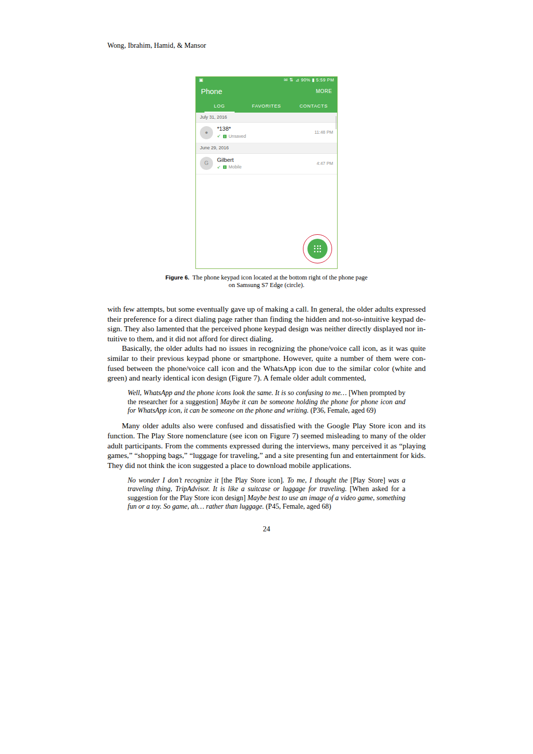Wong, Ibrahim, Hamid, & Mansor
▣ ✉ ⇅ ⊿ 90% ▮ 5:59 PM
Phone MORE
LOG
FAVORITES
CONTACTS
July 31, 2016
●
*138*
↙i Unsaved
11:48 PM
June 29, 2016
G
Gilbert
↙i Mobile
4:47 PM
Figure 6. The phone keypad icon located at the bottom right of the phone page
on Samsung S7 Edge (circle).
with few attempts, but some eventually gave up of making a call. In general, the older adults expressed their preference for a direct dialing page rather than finding the hidden and not-so-intuitive keypad design. They also lamented that the perceived phone keypad design was neither directly displayed nor intuitive to them, and it did not afford for direct dialing.
Basically, the older adults had no issues in recognizing the phone/voice call icon, as it was quite similar to their previous keypad phone or smartphone. However, quite a number of them were confused between the phone/voice call icon and the WhatsApp icon due to the similar color (white and green) and nearly identical icon design (Figure 7). A female older adult commented,
Well, WhatsApp and the phone icons look the same. It is so confusing to me… [When prompted by the researcher for a suggestion] Maybe it can be someone holding the phone for phone icon and for WhatsApp icon, it can be someone on the phone and writing. (P36, Female, aged 69)
Many older adults also were confused and dissatisfied with the Google Play Store icon and its function. The Play Store nomenclature (see icon on Figure 7) seemed misleading to many of the older adult participants. From the comments expressed during the interviews, many perceived it as “playing games,” “shopping bags,” “luggage for traveling,” and a site presenting fun and entertainment for kids. They did not think the icon suggested a place to download mobile applications.
No wonder I don’t recognize it [the Play Store icon]. To me, I thought the [Play Store] was a traveling thing, TripAdvisor. It is like a suitcase or luggage for traveling. [When asked for a suggestion for the Play Store icon design] Maybe best to use an image of a video game, something fun or a toy. So game, ah… rather than luggage. (P45, Female, aged 68)
24